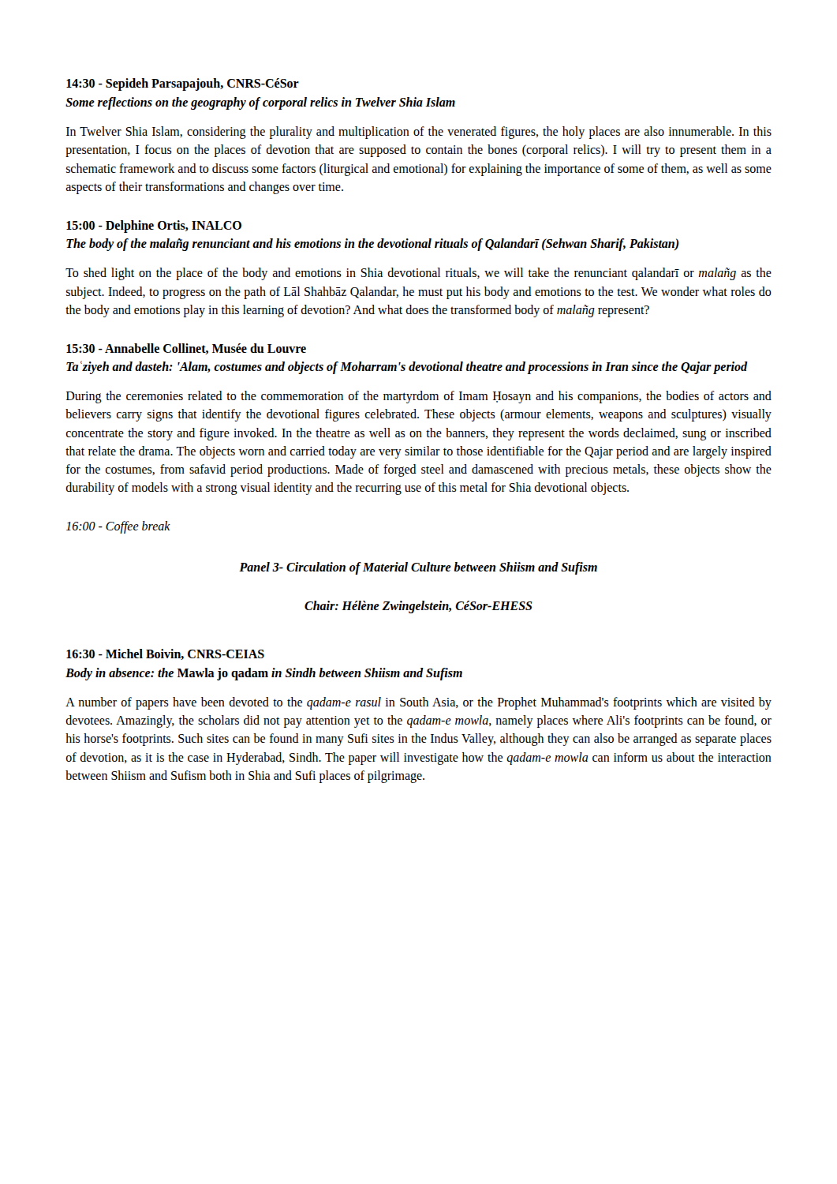14:30 - Sepideh Parsapajouh, CNRS-CéSor
Some reflections on the geography of corporal relics in Twelver Shia Islam
In Twelver Shia Islam, considering the plurality and multiplication of the venerated figures, the holy places are also innumerable. In this presentation, I focus on the places of devotion that are supposed to contain the bones (corporal relics). I will try to present them in a schematic framework and to discuss some factors (liturgical and emotional) for explaining the importance of some of them, as well as some aspects of their transformations and changes over time.
15:00 - Delphine Ortis, INALCO
The body of the malañg renunciant and his emotions in the devotional rituals of Qalandarī (Sehwan Sharif, Pakistan)
To shed light on the place of the body and emotions in Shia devotional rituals, we will take the renunciant qalandarī or malañg as the subject. Indeed, to progress on the path of Lāl Shahbāz Qalandar, he must put his body and emotions to the test. We wonder what roles do the body and emotions play in this learning of devotion? And what does the transformed body of malañg represent?
15:30 - Annabelle Collinet, Musée du Louvre
Taʿziyeh and dasteh: 'Alam, costumes and objects of Moharram's devotional theatre and processions in Iran since the Qajar period
During the ceremonies related to the commemoration of the martyrdom of Imam Ḥosayn and his companions, the bodies of actors and believers carry signs that identify the devotional figures celebrated. These objects (armour elements, weapons and sculptures) visually concentrate the story and figure invoked. In the theatre as well as on the banners, they represent the words declaimed, sung or inscribed that relate the drama. The objects worn and carried today are very similar to those identifiable for the Qajar period and are largely inspired for the costumes, from safavid period productions. Made of forged steel and damascened with precious metals, these objects show the durability of models with a strong visual identity and the recurring use of this metal for Shia devotional objects.
16:00 - Coffee break
Panel 3- Circulation of Material Culture between Shiism and Sufism
Chair: Hélène Zwingelstein, CéSor-EHESS
16:30 - Michel Boivin, CNRS-CEIAS
Body in absence: the Mawla jo qadam in Sindh between Shiism and Sufism
A number of papers have been devoted to the qadam-e rasul in South Asia, or the Prophet Muhammad's footprints which are visited by devotees. Amazingly, the scholars did not pay attention yet to the qadam-e mowla, namely places where Ali's footprints can be found, or his horse's footprints. Such sites can be found in many Sufi sites in the Indus Valley, although they can also be arranged as separate places of devotion, as it is the case in Hyderabad, Sindh. The paper will investigate how the qadam-e mowla can inform us about the interaction between Shiism and Sufism both in Shia and Sufi places of pilgrimage.